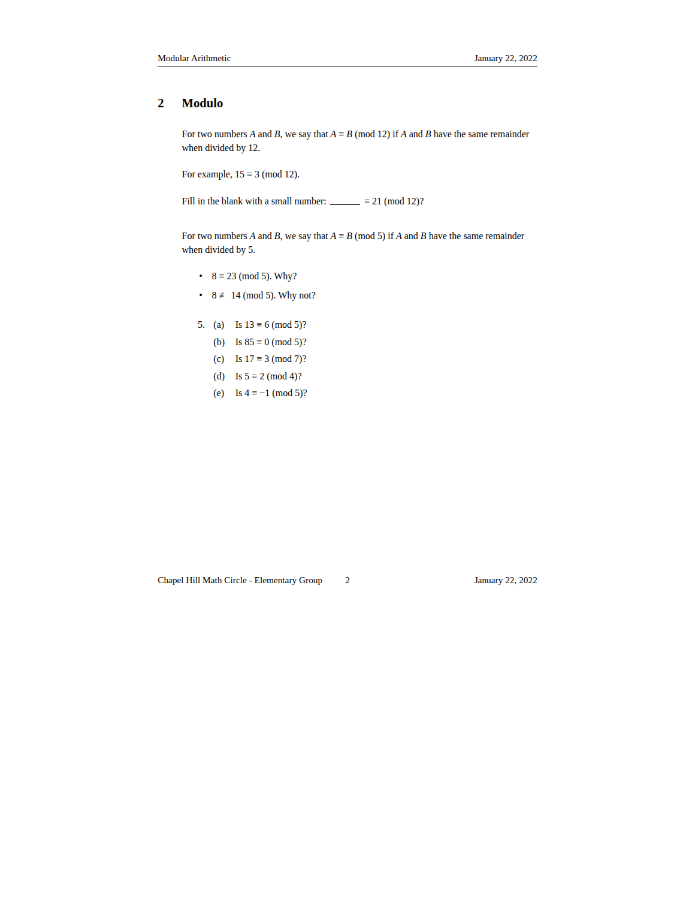Modular Arithmetic January 22, 2022
2 Modulo
For two numbers A and B, we say that A ≡ B (mod 12) if A and B have the same remainder when divided by 12.
For example, 15 ≡ 3 (mod 12).
Fill in the blank with a small number: ≡ 21 (mod 12)?
For two numbers A and B, we say that A ≡ B (mod 5) if A and B have the same remainder when divided by 5.
8 ≡ 23 (mod 5). Why?
8 ≢ 14 (mod 5). Why not?
5.
(a) Is 13 ≡ 6 (mod 5)?
(b) Is 85 ≡ 0 (mod 5)?
(c) Is 17 ≡ 3 (mod 7)?
(d) Is 5 ≡ 2 (mod 4)?
(e) Is 4 ≡ −1 (mod 5)?
Chapel Hill Math Circle - Elementary Group 2 January 22, 2022